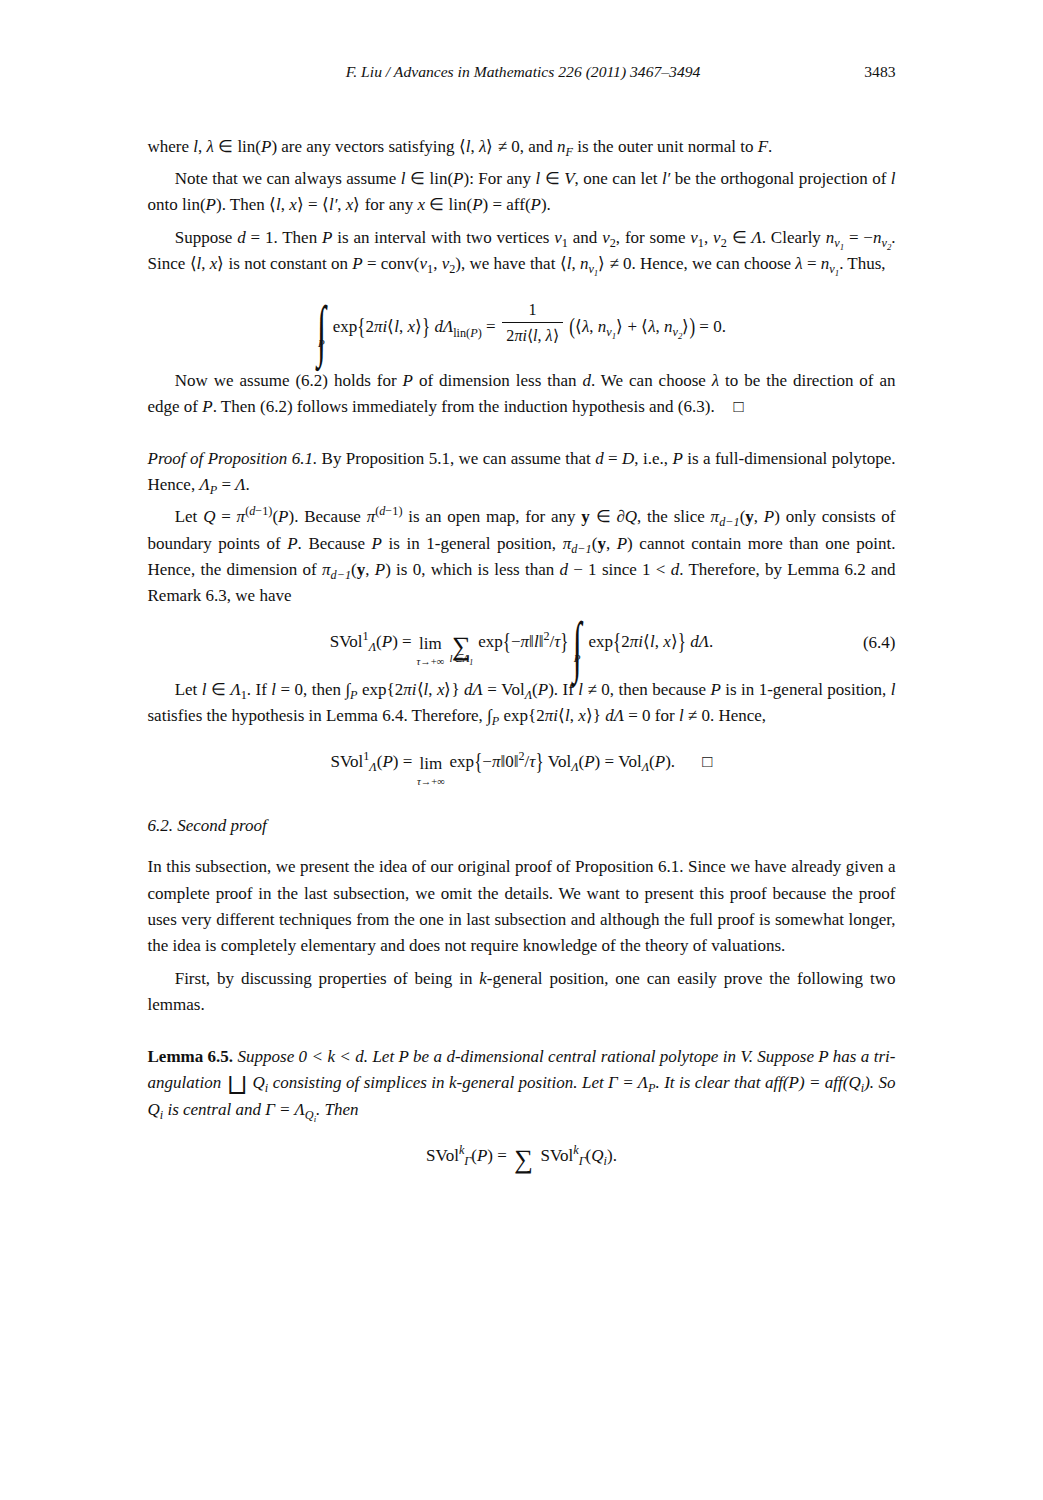F. Liu / Advances in Mathematics 226 (2011) 3467–3494 3483
where l, λ ∈ lin(P) are any vectors satisfying ⟨l, λ⟩ ≠ 0, and nF is the outer unit normal to F.
Note that we can always assume l ∈ lin(P): For any l ∈ V, one can let l′ be the orthogonal projection of l onto lin(P). Then ⟨l, x⟩ = ⟨l′, x⟩ for any x ∈ lin(P) = aff(P).
Suppose d = 1. Then P is an interval with two vertices v1 and v2, for some v1, v2 ∈ Λ. Clearly nv1 = −nv2. Since ⟨l, x⟩ is not constant on P = conv(v1, v2), we have that ⟨l, nv1⟩ ≠ 0. Hence, we can choose λ = nv1. Thus,
∫P exp{2πi⟨l, x⟩} dΛlin(P) = 12πi⟨l, λ⟩ (⟨λ, nv1⟩ + ⟨λ, nv2⟩) = 0.
Now we assume (6.2) holds for P of dimension less than d. We can choose λ to be the direction of an edge of P. Then (6.2) follows immediately from the induction hypothesis and (6.3). □
Proof of Proposition 6.1. By Proposition 5.1, we can assume that d = D, i.e., P is a full-dimensional polytope. Hence, ΛP = Λ.
Let Q = π(d−1)(P). Because π(d−1) is an open map, for any y ∈ ∂Q, the slice πd−1(y, P) only consists of boundary points of P. Because P is in 1-general position, πd−1(y, P) cannot contain more than one point. Hence, the dimension of πd−1(y, P) is 0, which is less than d − 1 since 1 < d. Therefore, by Lemma 6.2 and Remark 6.3, we have
SVol1Λ(P) = limτ→+∞ ∑l∈Λ1 exp{−π‖l‖2/τ} ∫P exp{2πi⟨l, x⟩} dΛ. (6.4)
Let l ∈ Λ1. If l = 0, then ∫P exp{2πi⟨l, x⟩} dΛ = VolΛ(P). If l ≠ 0, then because P is in 1-general position, l satisfies the hypothesis in Lemma 6.4. Therefore, ∫P exp{2πi⟨l, x⟩} dΛ = 0 for l ≠ 0. Hence,
SVol1Λ(P) = limτ→+∞ exp{−π‖0‖2/τ} VolΛ(P) = VolΛ(P). □
6.2. Second proof
In this subsection, we present the idea of our original proof of Proposition 6.1. Since we have already given a complete proof in the last subsection, we omit the details. We want to present this proof because the proof uses very different techniques from the one in last subsection and although the full proof is somewhat longer, the idea is completely elementary and does not require knowledge of the theory of valuations.
First, by discussing properties of being in k-general position, one can easily prove the following two lemmas.
Lemma 6.5. Suppose 0 < k < d. Let P be a d-dimensional central rational polytope in V. Suppose P has a triangulation ⨆ Qi consisting of simplices in k-general position. Let Γ = ΛP. It is clear that aff(P) = aff(Qi). So Qi is central and Γ = ΛQi. Then
SVolkΓ(P) = ∑ SVolkΓ(Qi).